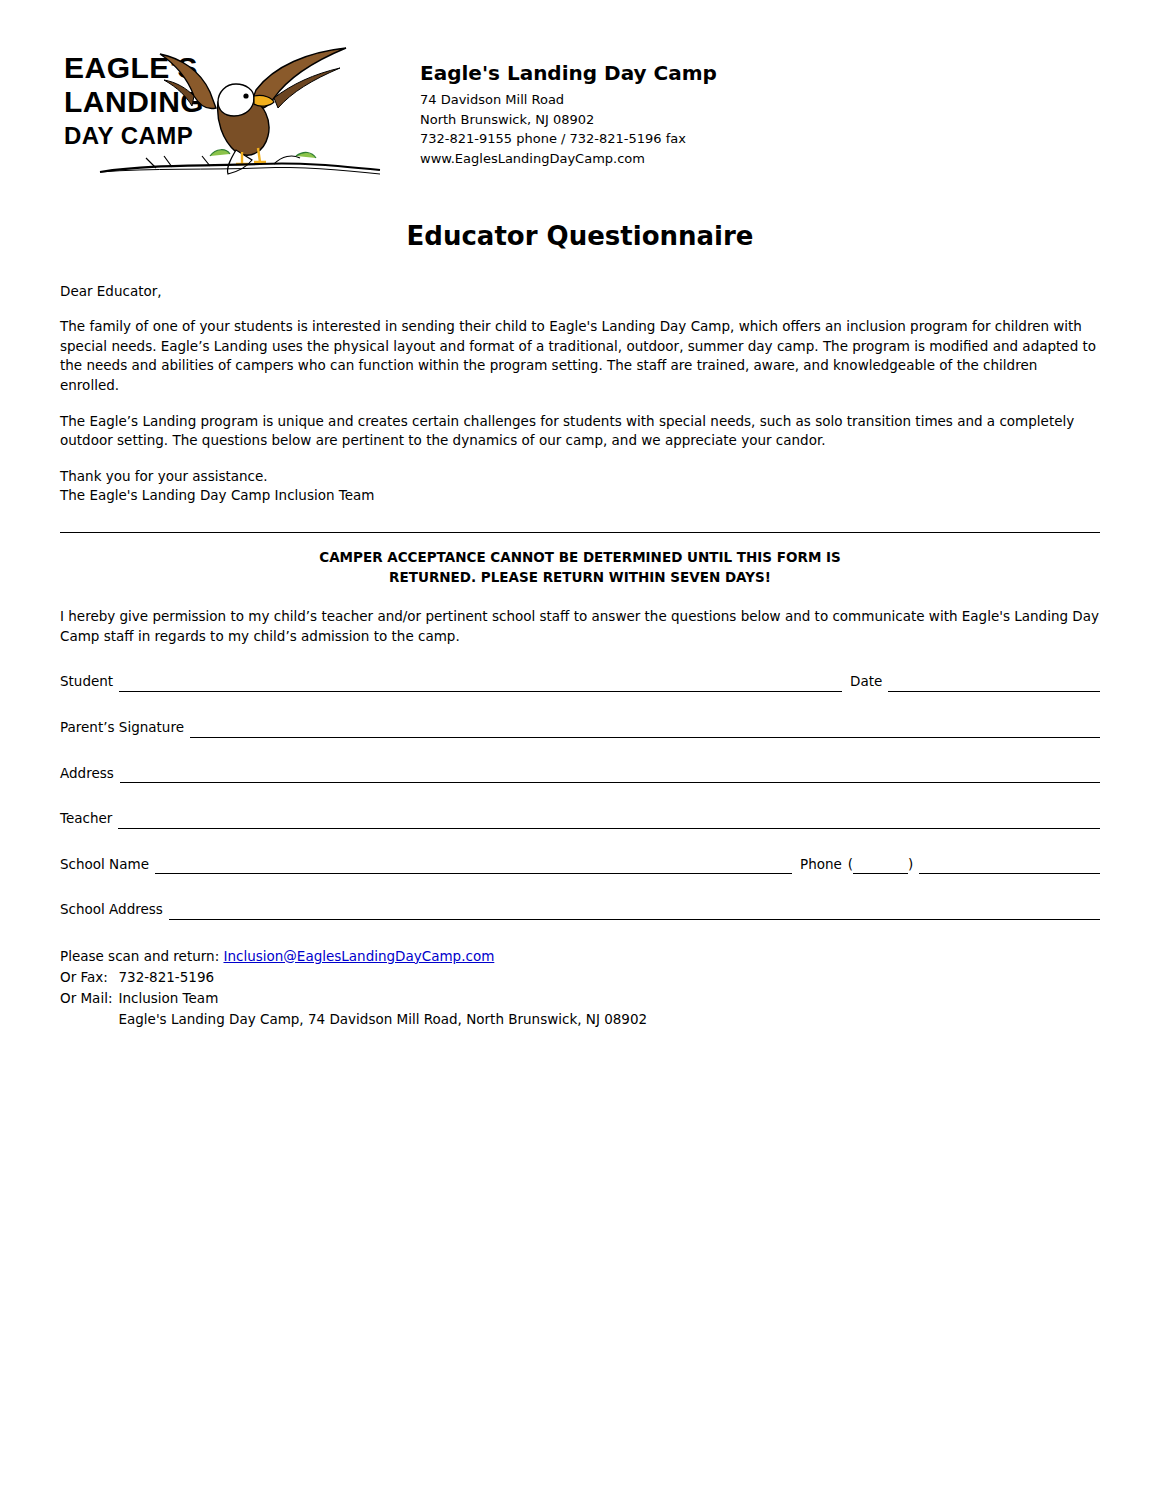EAGLE'S LANDING DAY CAMP
Eagle's Landing Day Camp
74 Davidson Mill Road
North Brunswick, NJ 08902
732-821-9155 phone / 732-821-5196 fax
www.EaglesLandingDayCamp.com
Educator Questionnaire
Dear Educator,
The family of one of your students is interested in sending their child to Eagle's Landing Day Camp, which offers an inclusion program for children with special needs. Eagle’s Landing uses the physical layout and format of a traditional, outdoor, summer day camp. The program is modified and adapted to the needs and abilities of campers who can function within the program setting. The staff are trained, aware, and knowledgeable of the children enrolled.
The Eagle’s Landing program is unique and creates certain challenges for students with special needs, such as solo transition times and a completely outdoor setting. The questions below are pertinent to the dynamics of our camp, and we appreciate your candor.
Thank you for your assistance.
The Eagle's Landing Day Camp Inclusion Team
Camper acceptance cannot be determined until this form is
returned. Please return within seven days!
I hereby give permission to my child’s teacher and/or pertinent school staff to answer the questions below and to communicate with Eagle's Landing Day Camp staff in regards to my child’s admission to the camp.
Student
Date
Parent’s Signature
Address
Teacher
School Name
Phone ( )
School Address
Please scan and return: Inclusion@EaglesLandingDayCamp.com
| Or Fax: | 732-821-5196 |
| Or Mail: | Inclusion Team |
| | Eagle's Landing Day Camp, 74 Davidson Mill Road, North Brunswick, NJ 08902 |